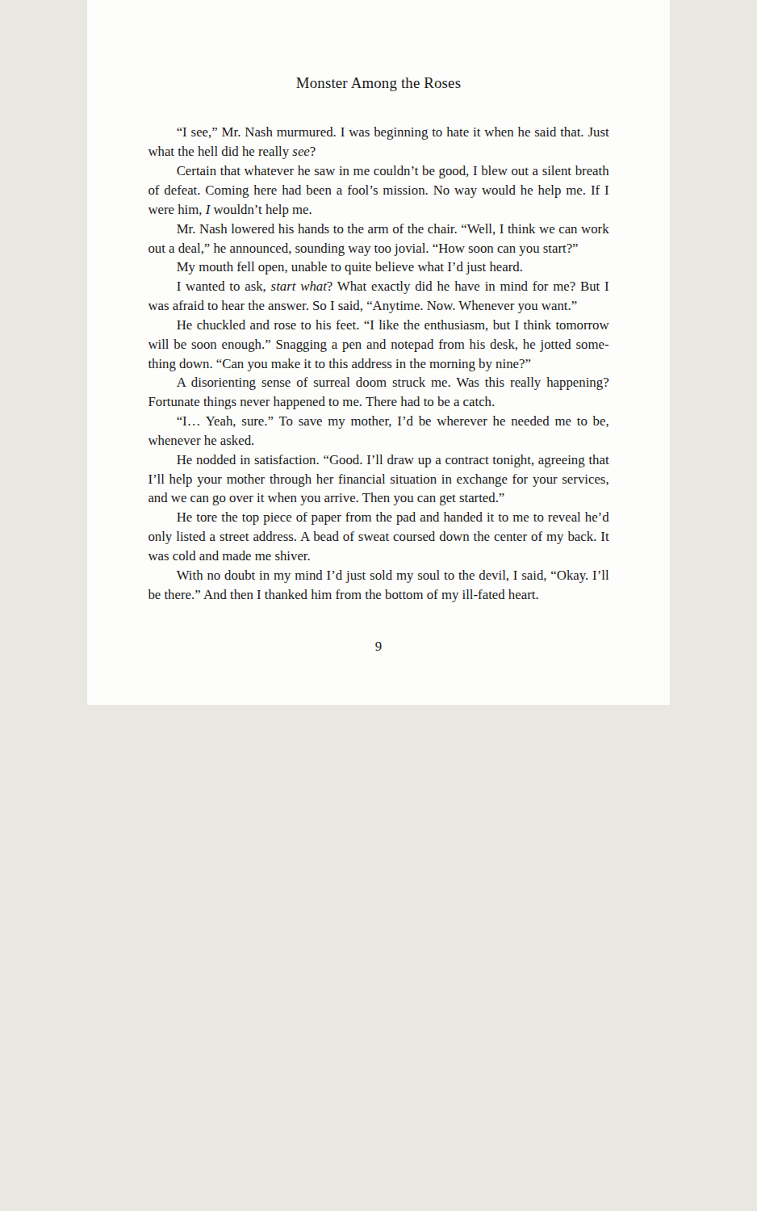Monster Among the Roses
“I see,” Mr. Nash murmured. I was beginning to hate it when he said that. Just what the hell did he really see?
Certain that whatever he saw in me couldn’t be good, I blew out a silent breath of defeat. Coming here had been a fool’s mission. No way would he help me. If I were him, I wouldn’t help me.
Mr. Nash lowered his hands to the arm of the chair. “Well, I think we can work out a deal,” he announced, sounding way too jovial. “How soon can you start?”
My mouth fell open, unable to quite believe what I’d just heard.
I wanted to ask, start what? What exactly did he have in mind for me? But I was afraid to hear the answer. So I said, “Anytime. Now. Whenever you want.”
He chuckled and rose to his feet. “I like the enthusiasm, but I think tomorrow will be soon enough.” Snagging a pen and notepad from his desk, he jotted something down. “Can you make it to this address in the morning by nine?”
A disorienting sense of surreal doom struck me. Was this really happening? Fortunate things never happened to me. There had to be a catch.
“I… Yeah, sure.” To save my mother, I’d be wherever he needed me to be, whenever he asked.
He nodded in satisfaction. “Good. I’ll draw up a contract tonight, agreeing that I’ll help your mother through her financial situation in exchange for your services, and we can go over it when you arrive. Then you can get started.”
He tore the top piece of paper from the pad and handed it to me to reveal he’d only listed a street address. A bead of sweat coursed down the center of my back. It was cold and made me shiver.
With no doubt in my mind I’d just sold my soul to the devil, I said, “Okay. I’ll be there.” And then I thanked him from the bottom of my ill-fated heart.
9